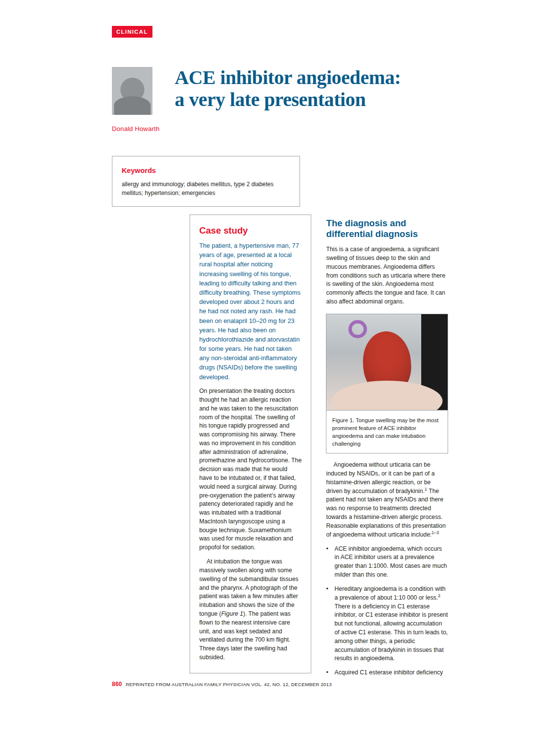Clinical
Donald Howarth
ACE inhibitor angioedema:
a very late presentation
Keywords
allergy and immunology; diabetes mellitus, type 2 diabetes mellitus; hypertension; emergencies
Case study
The patient, a hypertensive man, 77 years of age, presented at a local rural hospital after noticing increasing swelling of his tongue, leading to difficulty talking and then difficulty breathing. These symptoms developed over about 2 hours and he had not noted any rash. He had been on enalapril 10–20 mg for 23 years. He had also been on hydrochlorothiazide and atorvastatin for some years. He had not taken any non-steroidal anti-inflammatory drugs (NSAIDs) before the swelling developed.
On presentation the treating doctors thought he had an allergic reaction and he was taken to the resuscitation room of the hospital. The swelling of his tongue rapidly progressed and was compromising his airway. There was no improvement in his condition after administration of adrenaline, promethazine and hydrocortisone. The decision was made that he would have to be intubated or, if that failed, would need a surgical airway. During pre-oxygenation the patient’s airway patency deteriorated rapidly and he was intubated with a traditional MacIntosh laryngoscope using a bougie technique. Suxamethonium was used for muscle relaxation and propofol for sedation.
At intubation the tongue was massively swollen along with some swelling of the submandibular tissues and the pharynx. A photograph of the patient was taken a few minutes after intubation and shows the size of the tongue (Figure 1). The patient was flown to the nearest intensive care unit, and was kept sedated and ventilated during the 700 km flight. Three days later the swelling had subsided.
The diagnosis and differential diagnosis
This is a case of angioedema, a significant swelling of tissues deep to the skin and mucous membranes. Angioedema differs from conditions such as urticaria where there is swelling of the skin. Angioedema most commonly affects the tongue and face. It can also affect abdominal organs.
Figure 1. Tongue swelling may be the most prominent feature of ACE inhibitor angioedema and can make intubation challenging
Angioedema without urticaria can be induced by NSAIDs, or it can be part of a histamine-driven allergic reaction, or be driven by accumulation of bradykinin.1 The patient had not taken any NSAIDs and there was no response to treatments directed towards a histamine-driven allergic process. Reasonable explanations of this presentation of angioedema without urticaria include:1–3
ACE inhibitor angioedema, which occurs in ACE inhibitor users at a prevalence greater than 1:1000. Most cases are much milder than this one.
Hereditary angioedema is a condition with a prevalence of about 1:10 000 or less.2 There is a deficiency in C1 esterase inhibitor, or C1 esterase inhibitor is present but not functional, allowing accumulation of active C1 esterase. This in turn leads to, among other things, a periodic accumulation of bradykinin in tissues that results in angioedema.
Acquired C1 esterase inhibitor deficiency
860 REPRINTED FROM AUSTRALIAN FAMILY PHYSICIAN VOL. 42, NO. 12, DECEMBER 2013